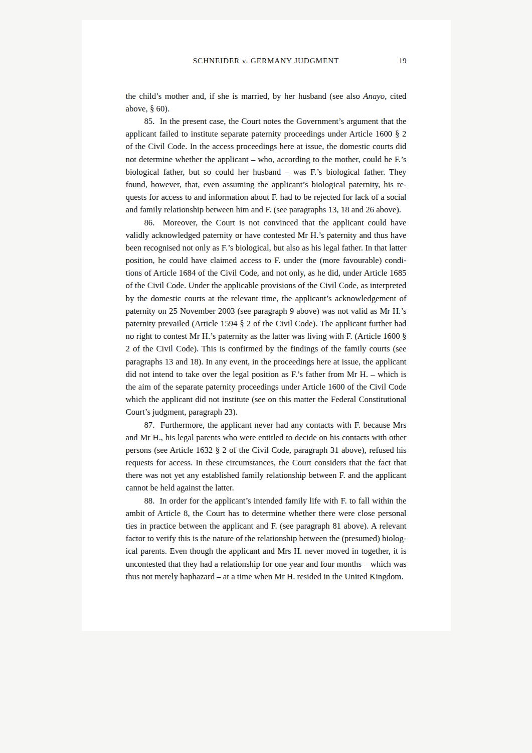SCHNEIDER v. GERMANY JUDGMENT 19
the child’s mother and, if she is married, by her husband (see also Anayo, cited above, § 60).
85. In the present case, the Court notes the Government’s argument that the applicant failed to institute separate paternity proceedings under Article 1600 § 2 of the Civil Code. In the access proceedings here at issue, the domestic courts did not determine whether the applicant – who, according to the mother, could be F.’s biological father, but so could her husband – was F.’s biological father. They found, however, that, even assuming the applicant’s biological paternity, his requests for access to and information about F. had to be rejected for lack of a social and family relationship between him and F. (see paragraphs 13, 18 and 26 above).
86. Moreover, the Court is not convinced that the applicant could have validly acknowledged paternity or have contested Mr H.’s paternity and thus have been recognised not only as F.’s biological, but also as his legal father. In that latter position, he could have claimed access to F. under the (more favourable) conditions of Article 1684 of the Civil Code, and not only, as he did, under Article 1685 of the Civil Code. Under the applicable provisions of the Civil Code, as interpreted by the domestic courts at the relevant time, the applicant’s acknowledgement of paternity on 25 November 2003 (see paragraph 9 above) was not valid as Mr H.’s paternity prevailed (Article 1594 § 2 of the Civil Code). The applicant further had no right to contest Mr H.’s paternity as the latter was living with F. (Article 1600 § 2 of the Civil Code). This is confirmed by the findings of the family courts (see paragraphs 13 and 18). In any event, in the proceedings here at issue, the applicant did not intend to take over the legal position as F.’s father from Mr H. – which is the aim of the separate paternity proceedings under Article 1600 of the Civil Code which the applicant did not institute (see on this matter the Federal Constitutional Court’s judgment, paragraph 23).
87. Furthermore, the applicant never had any contacts with F. because Mrs and Mr H., his legal parents who were entitled to decide on his contacts with other persons (see Article 1632 § 2 of the Civil Code, paragraph 31 above), refused his requests for access. In these circumstances, the Court considers that the fact that there was not yet any established family relationship between F. and the applicant cannot be held against the latter.
88. In order for the applicant’s intended family life with F. to fall within the ambit of Article 8, the Court has to determine whether there were close personal ties in practice between the applicant and F. (see paragraph 81 above). A relevant factor to verify this is the nature of the relationship between the (presumed) biological parents. Even though the applicant and Mrs H. never moved in together, it is uncontested that they had a relationship for one year and four months – which was thus not merely haphazard – at a time when Mr H. resided in the United Kingdom.